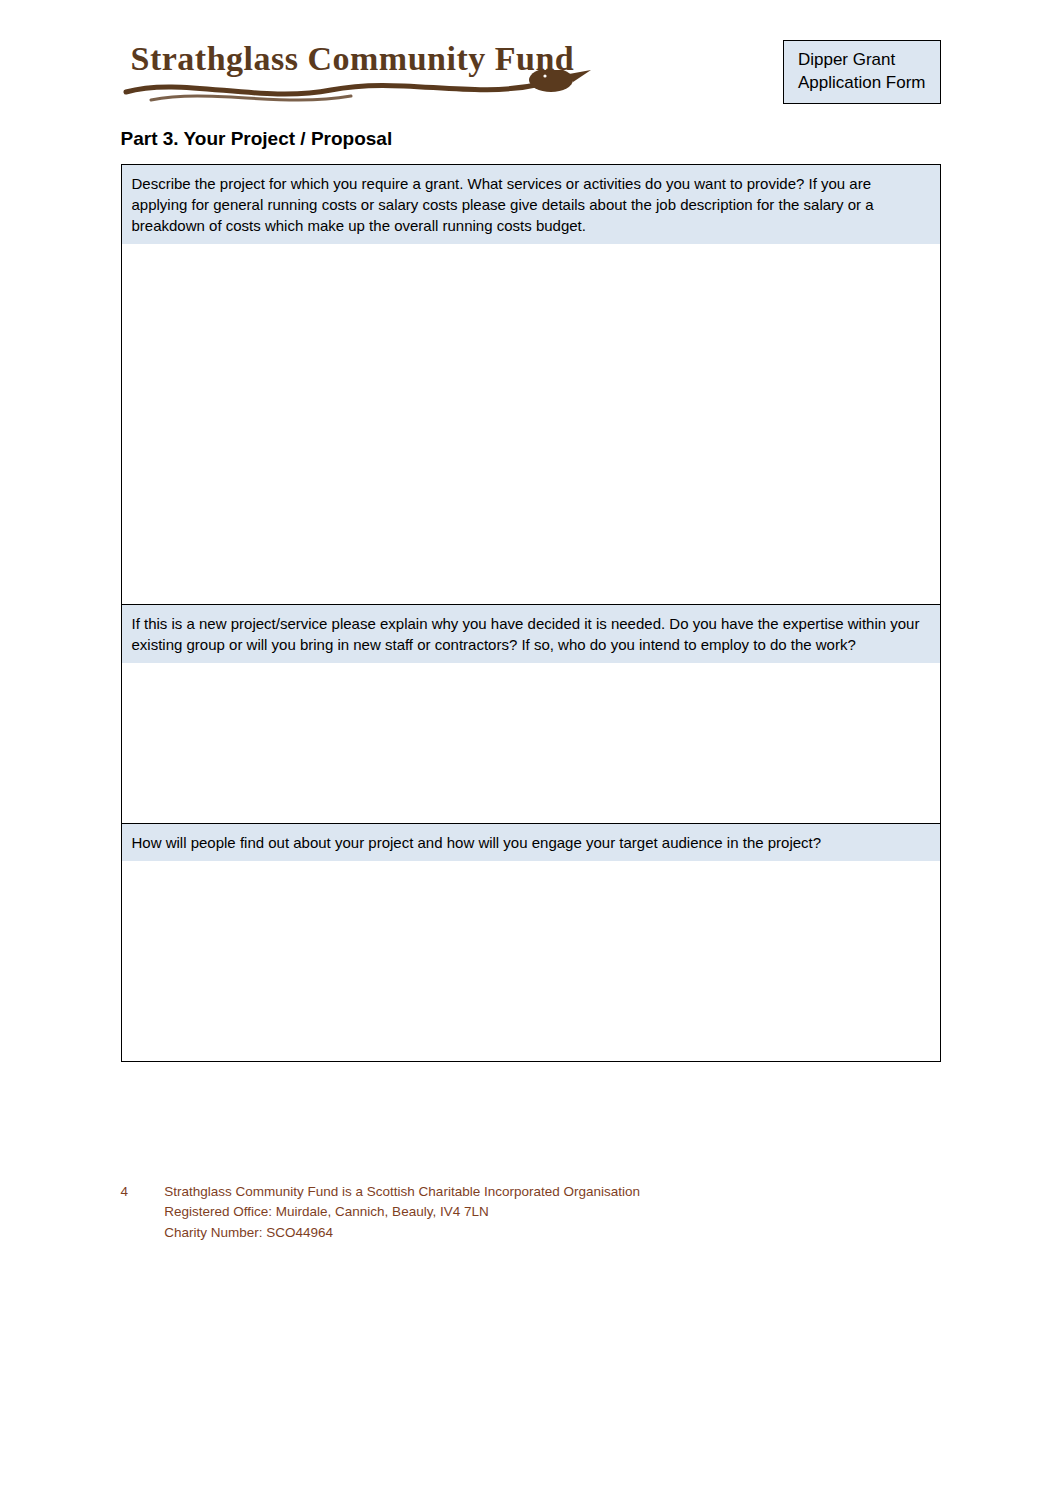Strathglass Community Fund
Dipper Grant
Application Form
Part 3. Your Project / Proposal
| Describe the project for which you require a grant. What services or activities do you want to provide? If you are applying for general running costs or salary costs please give details about the job description for the salary or a breakdown of costs which make up the overall running costs budget. |
| If this is a new project/service please explain why you have decided it is needed. Do you have the expertise within your existing group or will you bring in new staff or contractors? If so, who do you intend to employ to do the work? |
| How will people find out about your project and how will you engage your target audience in the project? |
4 Strathglass Community Fund is a Scottish Charitable Incorporated Organisation
Registered Office: Muirdale, Cannich, Beauly, IV4 7LN
Charity Number: SCO44964